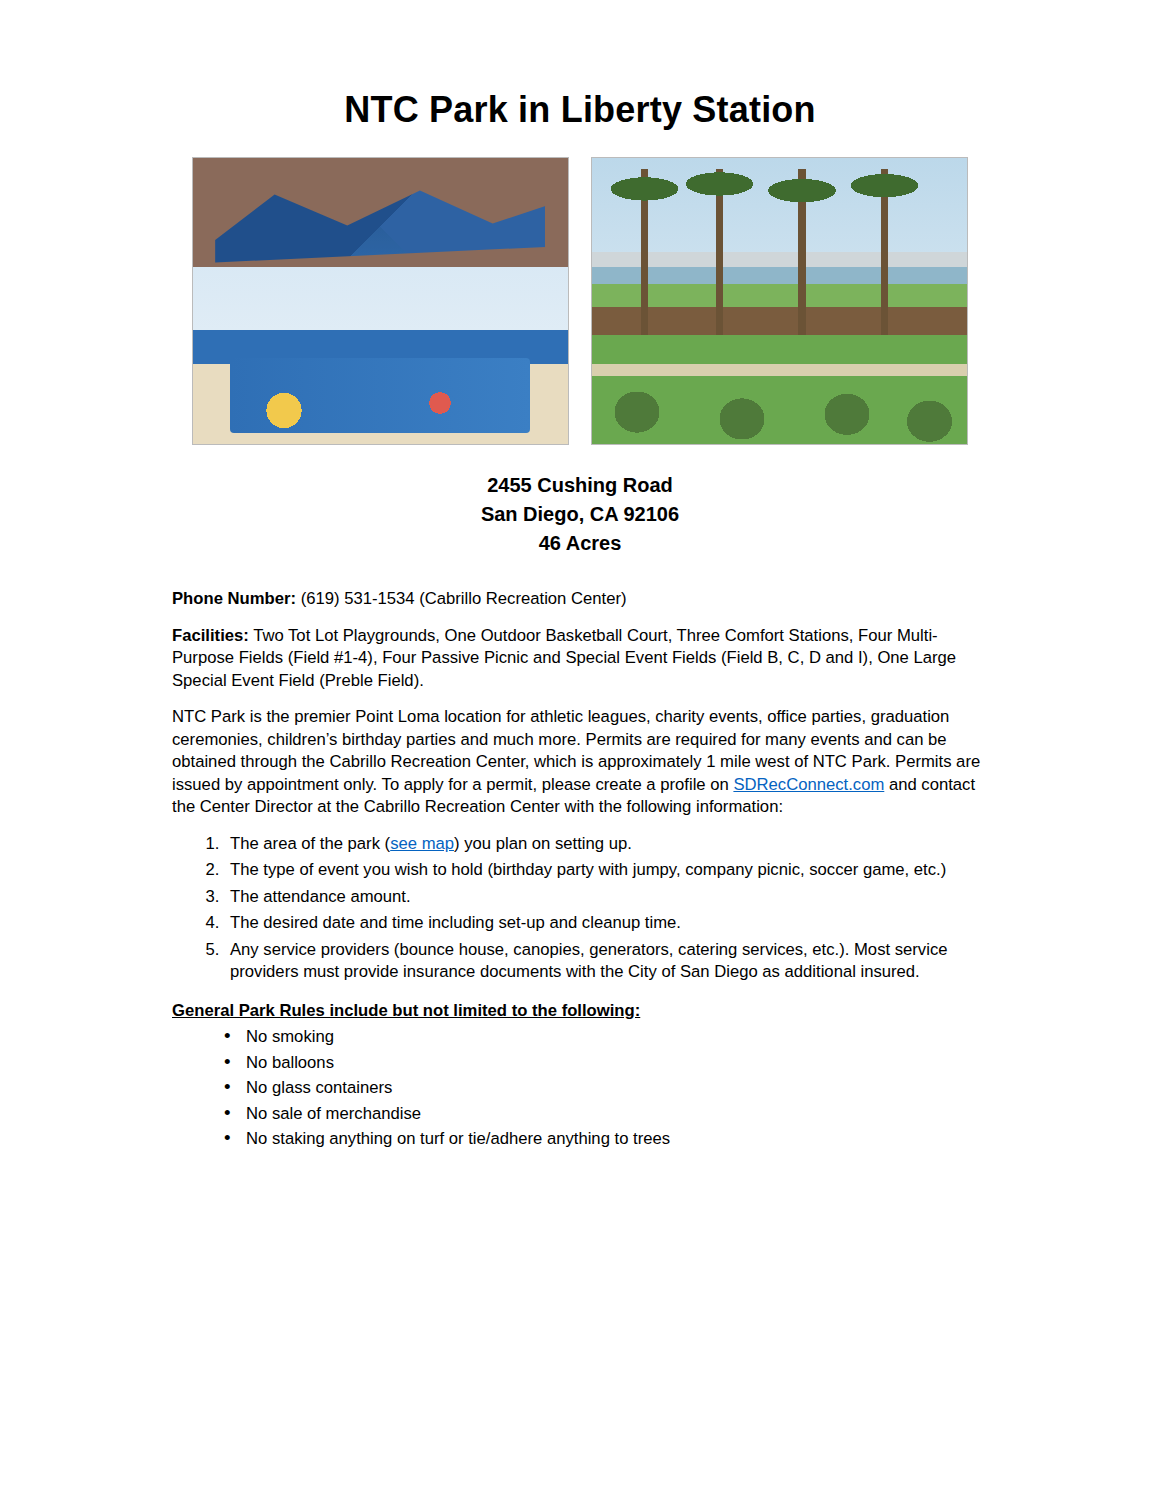NTC Park in Liberty Station
2455 Cushing Road
San Diego, CA 92106
46 Acres
Phone Number: (619) 531-1534 (Cabrillo Recreation Center)
Facilities: Two Tot Lot Playgrounds, One Outdoor Basketball Court, Three Comfort Stations, Four Multi-Purpose Fields (Field #1-4), Four Passive Picnic and Special Event Fields (Field B, C, D and I), One Large Special Event Field (Preble Field).
NTC Park is the premier Point Loma location for athletic leagues, charity events, office parties, graduation ceremonies, children’s birthday parties and much more. Permits are required for many events and can be obtained through the Cabrillo Recreation Center, which is approximately 1 mile west of NTC Park. Permits are issued by appointment only. To apply for a permit, please create a profile on SDRecConnect.com and contact the Center Director at the Cabrillo Recreation Center with the following information:
The area of the park (see map) you plan on setting up.
The type of event you wish to hold (birthday party with jumpy, company picnic, soccer game, etc.)
The attendance amount.
The desired date and time including set-up and cleanup time.
Any service providers (bounce house, canopies, generators, catering services, etc.). Most service providers must provide insurance documents with the City of San Diego as additional insured.
General Park Rules include but not limited to the following:
No smoking
No balloons
No glass containers
No sale of merchandise
No staking anything on turf or tie/adhere anything to trees